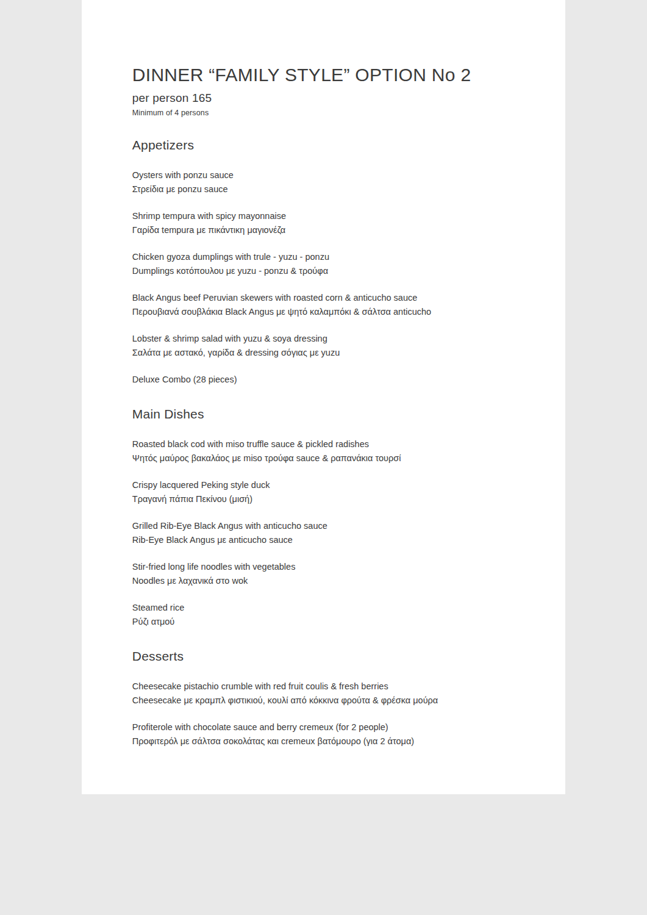DINNER “FAMILY STYLE” OPTION No 2
per person 165
Minimum of 4 persons
Appetizers
Oysters with ponzu sauce Στρείδια με ponzu sauce
Shrimp tempura with spicy mayonnaise Γαρίδα tempura με πικάντικη μαγιονέζα
Chicken gyoza dumplings with trule - yuzu - ponzu Dumplings κοτόπουλου με yuzu - ponzu & τρούφα
Black Angus beef Peruvian skewers with roasted corn & anticucho sauce Περουβιανά σουβλάκια Black Angus με ψητό καλαμπόκι & σάλτσα anticucho
Lobster & shrimp salad with yuzu & soya dressing Σαλάτα με αστακό, γαρίδα & dressing σόγιας με yuzu
Deluxe Combo (28 pieces)
Main Dishes
Roasted black cod with miso truffle sauce & pickled radishes Ψητός μαύρος βακαλάος με miso τρούφα sauce & ραπανάκια τουρσί
Crispy lacquered Peking style duck Τραγανή πάπια Πεκίνου (μισή)
Grilled Rib-Eye Black Angus with anticucho sauce Rib-Eye Black Angus με anticucho sauce
Stir-fried long life noodles with vegetables Noodles με λαχανικά στο wok
Steamed rice Ρύζι ατμού
Desserts
Cheesecake pistachio crumble with red fruit coulis & fresh berries Cheesecake με κραμπλ φιστικιού, κουλί από κόκκινα φρούτα & φρέσκα μούρα
Profiterole with chocolate sauce and berry cremeux (for 2 people) Προφιτερόλ με σάλτσα σοκολάτας και cremeux βατόμουρο (για 2 άτομα)